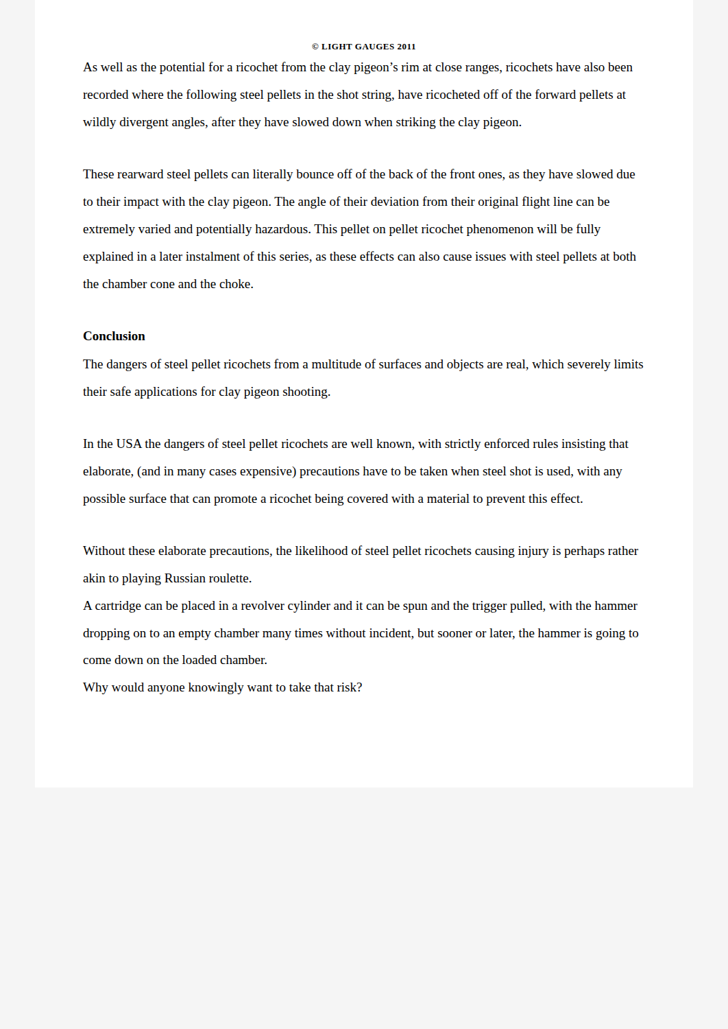© LIGHT GAUGES 2011
As well as the potential for a ricochet from the clay pigeon’s rim at close ranges, ricochets have also been recorded where the following steel pellets in the shot string, have ricocheted off of the forward pellets at wildly divergent angles, after they have slowed down when striking the clay pigeon.
These rearward steel pellets can literally bounce off of the back of the front ones, as they have slowed due to their impact with the clay pigeon. The angle of their deviation from their original flight line can be extremely varied and potentially hazardous. This pellet on pellet ricochet phenomenon will be fully explained in a later instalment of this series, as these effects can also cause issues with steel pellets at both the chamber cone and the choke.
Conclusion
The dangers of steel pellet ricochets from a multitude of surfaces and objects are real, which severely limits their safe applications for clay pigeon shooting.
In the USA the dangers of steel pellet ricochets are well known, with strictly enforced rules insisting that elaborate, (and in many cases expensive) precautions have to be taken when steel shot is used, with any possible surface that can promote a ricochet being covered with a material to prevent this effect.
Without these elaborate precautions, the likelihood of steel pellet ricochets causing injury is perhaps rather akin to playing Russian roulette.
A cartridge can be placed in a revolver cylinder and it can be spun and the trigger pulled, with the hammer dropping on to an empty chamber many times without incident, but sooner or later, the hammer is going to come down on the loaded chamber.
Why would anyone knowingly want to take that risk?